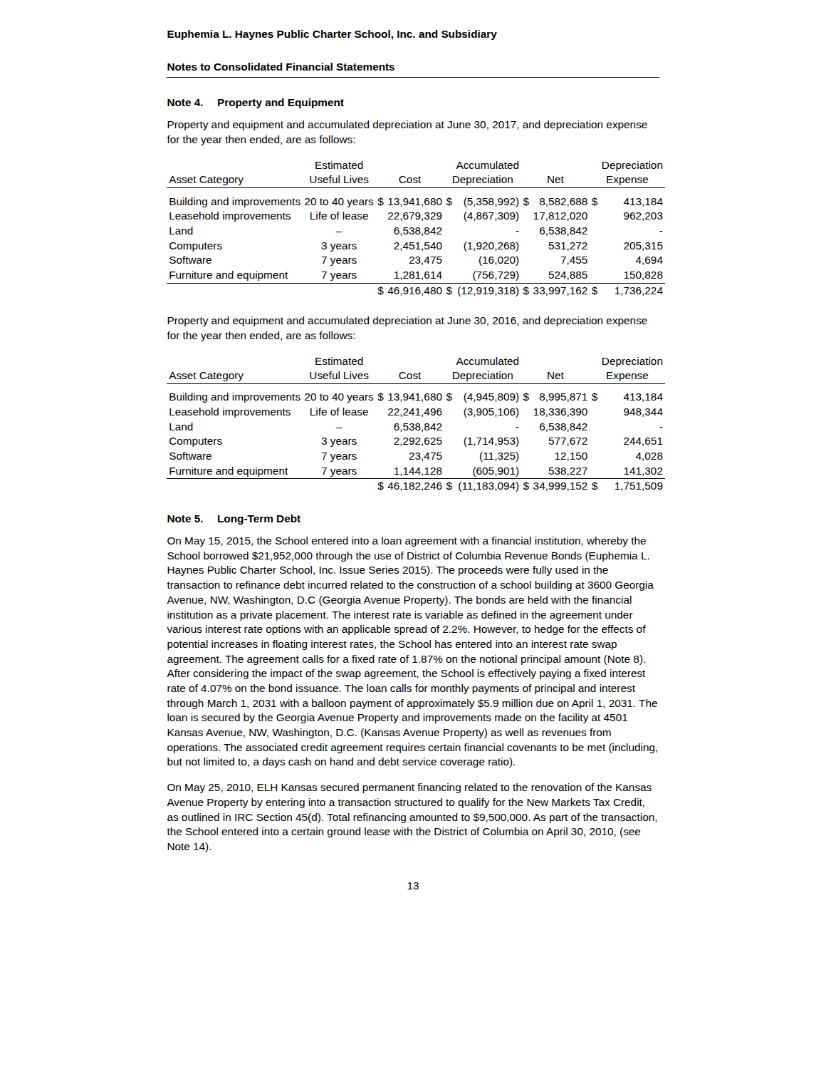Euphemia L. Haynes Public Charter School, Inc. and Subsidiary
Notes to Consolidated Financial Statements
Note 4. Property and Equipment
Property and equipment and accumulated depreciation at June 30, 2017, and depreciation expense for the year then ended, are as follows:
| | Estimated | | Accumulated | | Depreciation |
| --- | --- | --- | --- | --- | --- |
| Asset Category | Useful Lives | Cost | Depreciation | Net | Expense |
| Building and improvements | 20 to 40 years | $ | 13,941,680 | $ | (5,358,992) | $ | 8,582,688 | $ | 413,184 |
| Leasehold improvements | Life of lease | | 22,679,329 | | (4,867,309) | | 17,812,020 | | 962,203 |
| Land | – | | 6,538,842 | | - | | 6,538,842 | | - |
| Computers | 3 years | | 2,451,540 | | (1,920,268) | | 531,272 | | 205,315 |
| Software | 7 years | | 23,475 | | (16,020) | | 7,455 | | 4,694 |
| Furniture and equipment | 7 years | | 1,281,614 | | (756,729) | | 524,885 | | 150,828 |
| | | $ | 46,916,480 | $ | (12,919,318) | $ | 33,997,162 | $ | 1,736,224 |
Property and equipment and accumulated depreciation at June 30, 2016, and depreciation expense for the year then ended, are as follows:
| | Estimated | | Accumulated | | Depreciation |
| --- | --- | --- | --- | --- | --- |
| Asset Category | Useful Lives | Cost | Depreciation | Net | Expense |
| Building and improvements | 20 to 40 years | $ | 13,941,680 | $ | (4,945,809) | $ | 8,995,871 | $ | 413,184 |
| Leasehold improvements | Life of lease | | 22,241,496 | | (3,905,106) | | 18,336,390 | | 948,344 |
| Land | – | | 6,538,842 | | - | | 6,538,842 | | - |
| Computers | 3 years | | 2,292,625 | | (1,714,953) | | 577,672 | | 244,651 |
| Software | 7 years | | 23,475 | | (11,325) | | 12,150 | | 4,028 |
| Furniture and equipment | 7 years | | 1,144,128 | | (605,901) | | 538,227 | | 141,302 |
| | | $ | 46,182,246 | $ | (11,183,094) | $ | 34,999,152 | $ | 1,751,509 |
Note 5. Long-Term Debt
On May 15, 2015, the School entered into a loan agreement with a financial institution, whereby the School borrowed $21,952,000 through the use of District of Columbia Revenue Bonds (Euphemia L. Haynes Public Charter School, Inc. Issue Series 2015). The proceeds were fully used in the transaction to refinance debt incurred related to the construction of a school building at 3600 Georgia Avenue, NW, Washington, D.C (Georgia Avenue Property). The bonds are held with the financial institution as a private placement. The interest rate is variable as defined in the agreement under various interest rate options with an applicable spread of 2.2%. However, to hedge for the effects of potential increases in floating interest rates, the School has entered into an interest rate swap agreement. The agreement calls for a fixed rate of 1.87% on the notional principal amount (Note 8). After considering the impact of the swap agreement, the School is effectively paying a fixed interest rate of 4.07% on the bond issuance. The loan calls for monthly payments of principal and interest through March 1, 2031 with a balloon payment of approximately $5.9 million due on April 1, 2031. The loan is secured by the Georgia Avenue Property and improvements made on the facility at 4501 Kansas Avenue, NW, Washington, D.C. (Kansas Avenue Property) as well as revenues from operations. The associated credit agreement requires certain financial covenants to be met (including, but not limited to, a days cash on hand and debt service coverage ratio).
On May 25, 2010, ELH Kansas secured permanent financing related to the renovation of the Kansas Avenue Property by entering into a transaction structured to qualify for the New Markets Tax Credit, as outlined in IRC Section 45(d). Total refinancing amounted to $9,500,000. As part of the transaction, the School entered into a certain ground lease with the District of Columbia on April 30, 2010, (see Note 14).
13